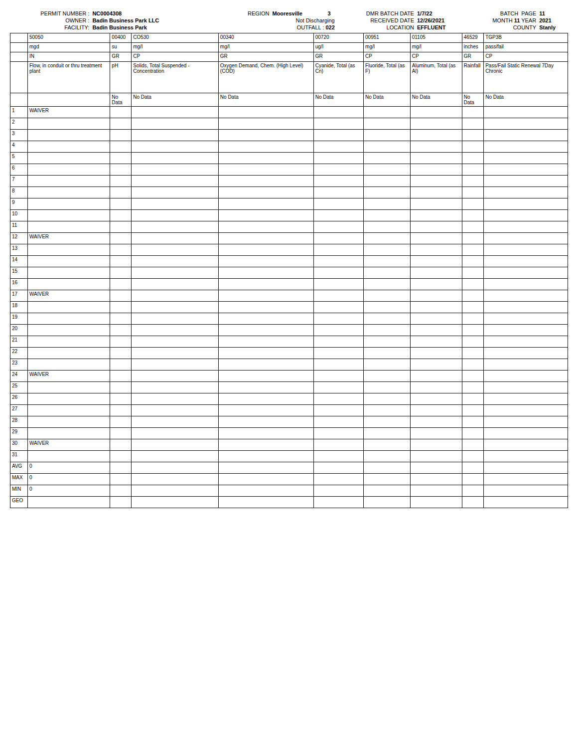| PERMIT NUMBER : | NC0004308 | | REGION | Mooresville | 3 | DMR BATCH DATE | 1/7/22 | BATCH PAGE | 11 |
| OWNER : | Badin Business Park LLC | | | Not Discharging | RECEIVED DATE | 12/26/2021 | MONTH 11 YEAR | 2021 |
| FACILITY: | Badin Business Park | | | OUTFALL : 022 | LOCATION | EFFLUENT | COUNTY | Stanly |
| | 50050 | 00400 | CO530 | 00340 | 00720 | 00951 | 01105 | 46529 | TGP3B |
| | mgd | su | mg/l | mg/l | ug/l | mg/l | mg/l | inches | pass/fail |
| | IN | GR | CP | GR | GR | CP | CP | GR | CP |
| | Flow, in conduit or thru treatment plant | pH | Solids, Total Suspended - Concentration | Oxygen Demand, Chem. (High Level) (COD) | Cyanide, Total (as Cn) | Fluoride, Total (as F) | Aluminum, Total (as Al) | Rainfall | Pass/Fail Static Renewal 7Day Chronic |
| | | No Data | No Data | No Data | No Data | No Data | No Data | No Data | No Data |
| 1 | WAIVER | | | | | | | | |
| 2 | | | | | | | | | |
| 3 | | | | | | | | | |
| 4 | | | | | | | | | |
| 5 | | | | | | | | | |
| 6 | | | | | | | | | |
| 7 | | | | | | | | | |
| 8 | | | | | | | | | |
| 9 | | | | | | | | | |
| 10 | | | | | | | | | |
| 11 | | | | | | | | | |
| 12 | WAIVER | | | | | | | | |
| 13 | | | | | | | | | |
| 14 | | | | | | | | | |
| 15 | | | | | | | | | |
| 16 | | | | | | | | | |
| 17 | WAIVER | | | | | | | | |
| 18 | | | | | | | | | |
| 19 | | | | | | | | | |
| 20 | | | | | | | | | |
| 21 | | | | | | | | | |
| 22 | | | | | | | | | |
| 23 | | | | | | | | | |
| 24 | WAIVER | | | | | | | | |
| 25 | | | | | | | | | |
| 26 | | | | | | | | | |
| 27 | | | | | | | | | |
| 28 | | | | | | | | | |
| 29 | | | | | | | | | |
| 30 | WAIVER | | | | | | | | |
| 31 | | | | | | | | | |
| AVG | 0 | | | | | | | | |
| MAX | 0 | | | | | | | | |
| MIN | 0 | | | | | | | | |
| GEO | | | | | | | | | |